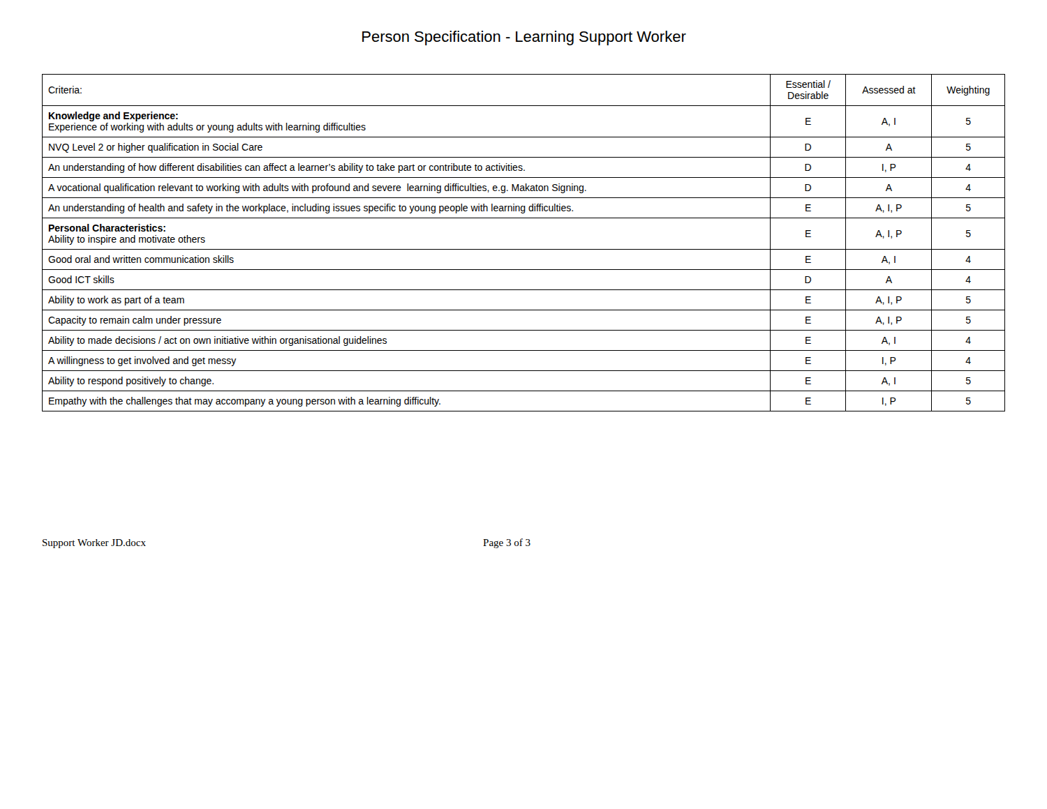Person Specification - Learning Support Worker
| Criteria: | Essential / Desirable | Assessed at | Weighting |
| --- | --- | --- | --- |
| Knowledge and Experience: Experience of working with adults or young adults with learning difficulties | E | A, I | 5 |
| NVQ Level 2 or higher qualification in Social Care | D | A | 5 |
| An understanding of how different disabilities can affect a learner’s ability to take part or contribute to activities. | D | I, P | 4 |
| A vocational qualification relevant to working with adults with profound and severe learning difficulties, e.g. Makaton Signing. | D | A | 4 |
| An understanding of health and safety in the workplace, including issues specific to young people with learning difficulties. | E | A, I, P | 5 |
| Personal Characteristics: Ability to inspire and motivate others | E | A, I, P | 5 |
| Good oral and written communication skills | E | A, I | 4 |
| Good ICT skills | D | A | 4 |
| Ability to work as part of a team | E | A, I, P | 5 |
| Capacity to remain calm under pressure | E | A, I, P | 5 |
| Ability to made decisions / act on own initiative within organisational guidelines | E | A, I | 4 |
| A willingness to get involved and get messy | E | I, P | 4 |
| Ability to respond positively to change. | E | A, I | 5 |
| Empathy with the challenges that may accompany a young person with a learning difficulty. | E | I, P | 5 |
Support Worker JD.docx Page 3 of 3